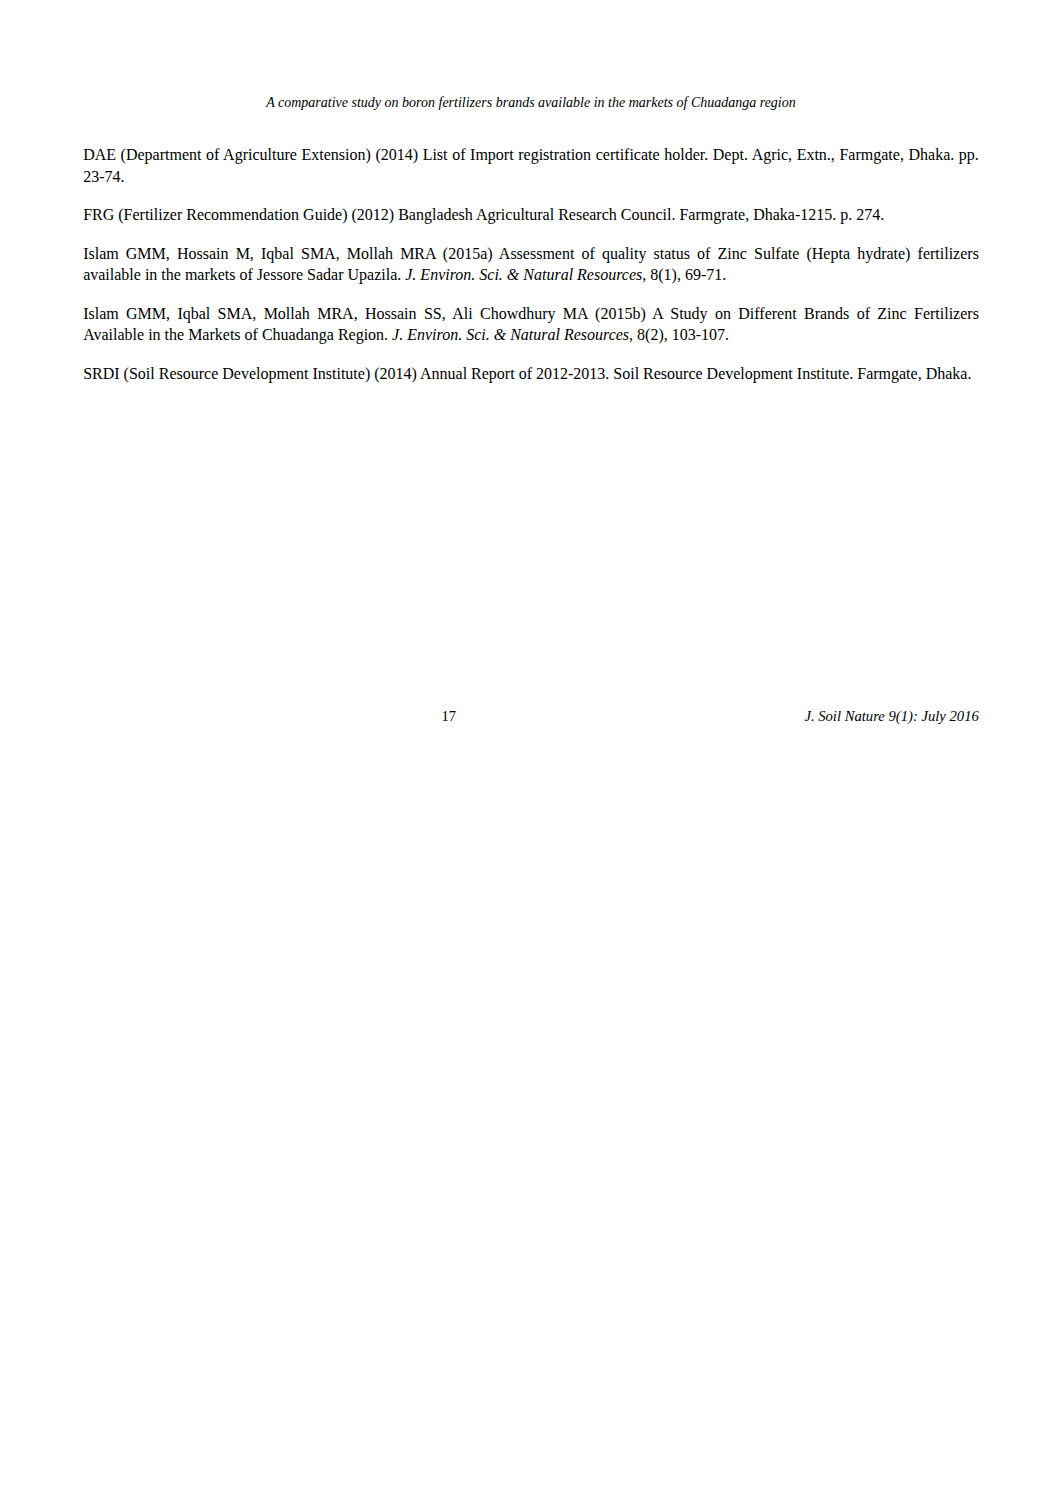A comparative study on boron fertilizers brands available in the markets of Chuadanga region
DAE (Department of Agriculture Extension) (2014) List of Import registration certificate holder. Dept. Agric, Extn., Farmgate, Dhaka. pp. 23-74.
FRG (Fertilizer Recommendation Guide) (2012) Bangladesh Agricultural Research Council. Farmgrate, Dhaka-1215. p. 274.
Islam GMM, Hossain M, Iqbal SMA, Mollah MRA (2015a) Assessment of quality status of Zinc Sulfate (Hepta hydrate) fertilizers available in the markets of Jessore Sadar Upazila. J. Environ. Sci. & Natural Resources, 8(1), 69-71.
Islam GMM, Iqbal SMA, Mollah MRA, Hossain SS, Ali Chowdhury MA (2015b) A Study on Different Brands of Zinc Fertilizers Available in the Markets of Chuadanga Region. J. Environ. Sci. & Natural Resources, 8(2), 103-107.
SRDI (Soil Resource Development Institute) (2014) Annual Report of 2012-2013. Soil Resource Development Institute. Farmgate, Dhaka.
17 J. Soil Nature 9(1): July 2016